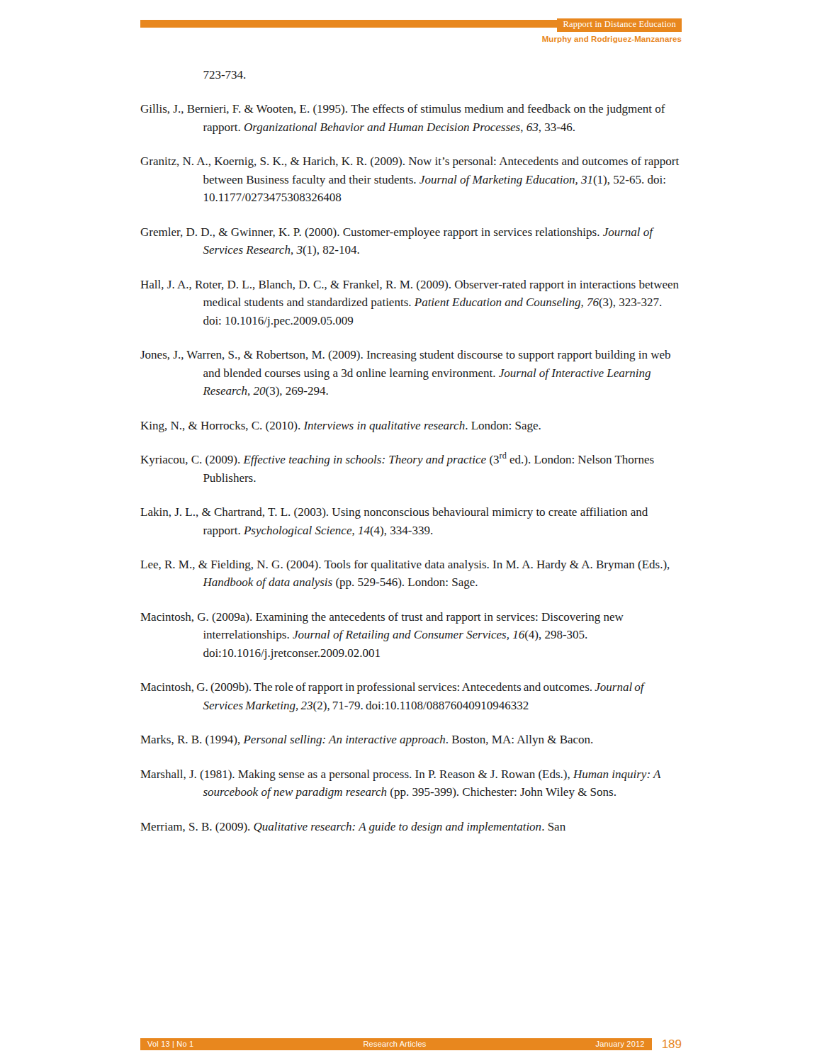Rapport in Distance Education
Murphy and Rodriguez-Manzanares
723-734.
Gillis, J., Bernieri, F. & Wooten, E. (1995). The effects of stimulus medium and feedback on the judgment of rapport. Organizational Behavior and Human Decision Processes, 63, 33-46.
Granitz, N. A., Koernig, S. K., & Harich, K. R. (2009). Now it’s personal: Antecedents and outcomes of rapport between Business faculty and their students. Journal of Marketing Education, 31(1), 52-65. doi: 10.1177/0273475308326408
Gremler, D. D., & Gwinner, K. P. (2000). Customer-employee rapport in services relationships. Journal of Services Research, 3(1), 82-104.
Hall, J. A., Roter, D. L., Blanch, D. C., & Frankel, R. M. (2009). Observer-rated rapport in interactions between medical students and standardized patients. Patient Education and Counseling, 76(3), 323-327. doi: 10.1016/j.pec.2009.05.009
Jones, J., Warren, S., & Robertson, M. (2009). Increasing student discourse to support rapport building in web and blended courses using a 3d online learning environment. Journal of Interactive Learning Research, 20(3), 269-294.
King, N., & Horrocks, C. (2010). Interviews in qualitative research. London: Sage.
Kyriacou, C. (2009). Effective teaching in schools: Theory and practice (3rd ed.). London: Nelson Thornes Publishers.
Lakin, J. L., & Chartrand, T. L. (2003). Using nonconscious behavioural mimicry to create affiliation and rapport. Psychological Science, 14(4), 334-339.
Lee, R. M., & Fielding, N. G. (2004). Tools for qualitative data analysis. In M. A. Hardy & A. Bryman (Eds.), Handbook of data analysis (pp. 529-546). London: Sage.
Macintosh, G. (2009a). Examining the antecedents of trust and rapport in services: Discovering new interrelationships. Journal of Retailing and Consumer Services, 16(4), 298-305. doi:10.1016/j.jretconser.2009.02.001
Macintosh, G. (2009b). The role of rapport in professional services: Antecedents and outcomes. Journal of Services Marketing, 23(2), 71-79. doi:10.1108/08876040910946332
Marks, R. B. (1994), Personal selling: An interactive approach. Boston, MA: Allyn & Bacon.
Marshall, J. (1981). Making sense as a personal process. In P. Reason & J. Rowan (Eds.), Human inquiry: A sourcebook of new paradigm research (pp. 395-399). Chichester: John Wiley & Sons.
Merriam, S. B. (2009). Qualitative research: A guide to design and implementation. San
Vol 13 | No 1 Research Articles January 2012
189